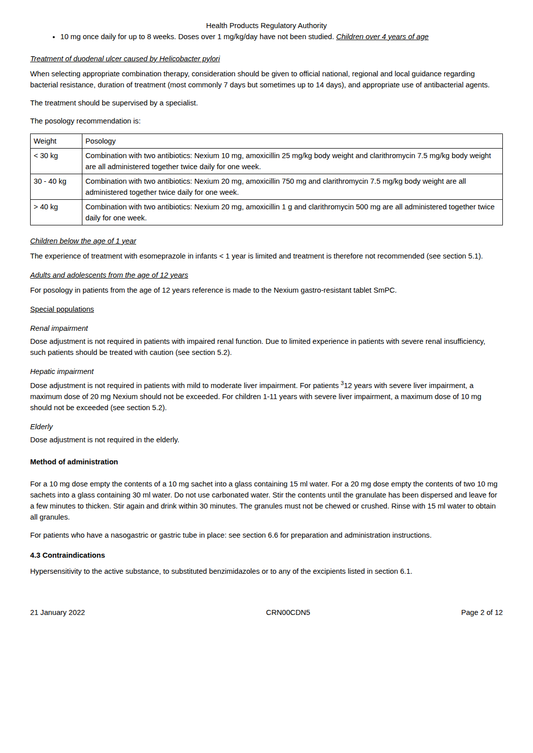Health Products Regulatory Authority
10 mg once daily for up to 8 weeks. Doses over 1 mg/kg/day have not been studied. Children over 4 years of age
Treatment of duodenal ulcer caused by Helicobacter pylori
When selecting appropriate combination therapy, consideration should be given to official national, regional and local guidance regarding bacterial resistance, duration of treatment (most commonly 7 days but sometimes up to 14 days), and appropriate use of antibacterial agents.
The treatment should be supervised by a specialist.
The posology recommendation is:
| Weight | Posology |
| --- | --- |
| < 30 kg | Combination with two antibiotics: Nexium 10 mg, amoxicillin 25 mg/kg body weight and clarithromycin 7.5 mg/kg body weight are all administered together twice daily for one week. |
| 30 - 40 kg | Combination with two antibiotics: Nexium 20 mg, amoxicillin 750 mg and clarithromycin 7.5 mg/kg body weight are all administered together twice daily for one week. |
| > 40 kg | Combination with two antibiotics: Nexium 20 mg, amoxicillin 1 g and clarithromycin 500 mg are all administered together twice daily for one week. |
Children below the age of 1 year
The experience of treatment with esomeprazole in infants < 1 year is limited and treatment is therefore not recommended (see section 5.1).
Adults and adolescents from the age of 12 years
For posology in patients from the age of 12 years reference is made to the Nexium gastro-resistant tablet SmPC.
Special populations
Renal impairment
Dose adjustment is not required in patients with impaired renal function. Due to limited experience in patients with severe renal insufficiency, such patients should be treated with caution (see section 5.2).
Hepatic impairment
Dose adjustment is not required in patients with mild to moderate liver impairment. For patients 312 years with severe liver impairment, a maximum dose of 20 mg Nexium should not be exceeded. For children 1-11 years with severe liver impairment, a maximum dose of 10 mg should not be exceeded (see section 5.2).
Elderly
Dose adjustment is not required in the elderly.
Method of administration
For a 10 mg dose empty the contents of a 10 mg sachet into a glass containing 15 ml water. For a 20 mg dose empty the contents of two 10 mg sachets into a glass containing 30 ml water. Do not use carbonated water. Stir the contents until the granulate has been dispersed and leave for a few minutes to thicken. Stir again and drink within 30 minutes. The granules must not be chewed or crushed. Rinse with 15 ml water to obtain all granules.
For patients who have a nasogastric or gastric tube in place: see section 6.6 for preparation and administration instructions.
4.3 Contraindications
Hypersensitivity to the active substance, to substituted benzimidazoles or to any of the excipients listed in section 6.1.
21 January 2022 CRN00CDN5 Page 2 of 12